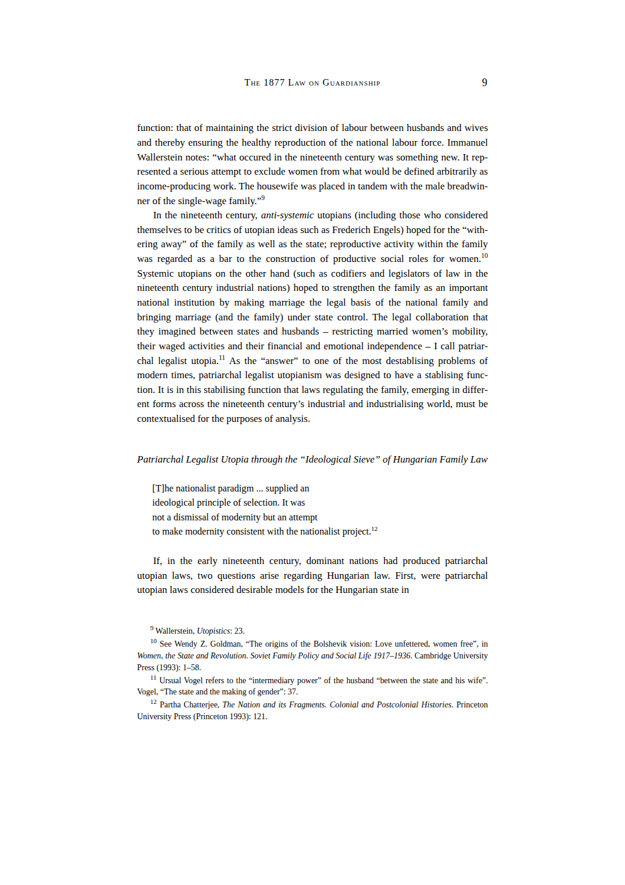The 1877 Law on Guardianship 9
function: that of maintaining the strict division of labour between husbands and wives and thereby ensuring the healthy reproduction of the national labour force. Immanuel Wallerstein notes: “what occured in the nineteenth century was something new. It represented a serious attempt to exclude women from what would be defined arbitrarily as income-producing work. The housewife was placed in tandem with the male breadwinner of the single-wage family.”9
In the nineteenth century, anti-systemic utopians (including those who considered themselves to be critics of utopian ideas such as Frederich Engels) hoped for the “withering away” of the family as well as the state; reproductive activity within the family was regarded as a bar to the construction of productive social roles for women.10 Systemic utopians on the other hand (such as codifiers and legislators of law in the nineteenth century industrial nations) hoped to strengthen the family as an important national institution by making marriage the legal basis of the national family and bringing marriage (and the family) under state control. The legal collaboration that they imagined between states and husbands – restricting married women’s mobility, their waged activities and their financial and emotional independence – I call patriarchal legalist utopia.11 As the “answer” to one of the most destablising problems of modern times, patriarchal legalist utopianism was designed to have a stablising function. It is in this stabilising function that laws regulating the family, emerging in different forms across the nineteenth century’s industrial and industrialising world, must be contextualised for the purposes of analysis.
Patriarchal Legalist Utopia through the “Ideological Sieve” of Hungarian Family Law
[T]he nationalist paradigm ... supplied an
ideological principle of selection. It was
not a dismissal of modernity but an attempt
to make modernity consistent with the nationalist project.12
If, in the early nineteenth century, dominant nations had produced patriarchal utopian laws, two questions arise regarding Hungarian law. First, were patriarchal utopian laws considered desirable models for the Hungarian state in
9 Wallerstein, Utopistics: 23.
10 See Wendy Z. Goldman, “The origins of the Bolshevik vision: Love unfettered, women free”, in Women, the State and Revolution. Soviet Family Policy and Social Life 1917–1936. Cambridge University Press (1993): 1–58.
11 Ursual Vogel refers to the “intermediary power” of the husband “between the state and his wife”. Vogel, “The state and the making of gender”: 37.
12 Partha Chatterjee, The Nation and its Fragments. Colonial and Postcolonial Histories. Princeton University Press (Princeton 1993): 121.